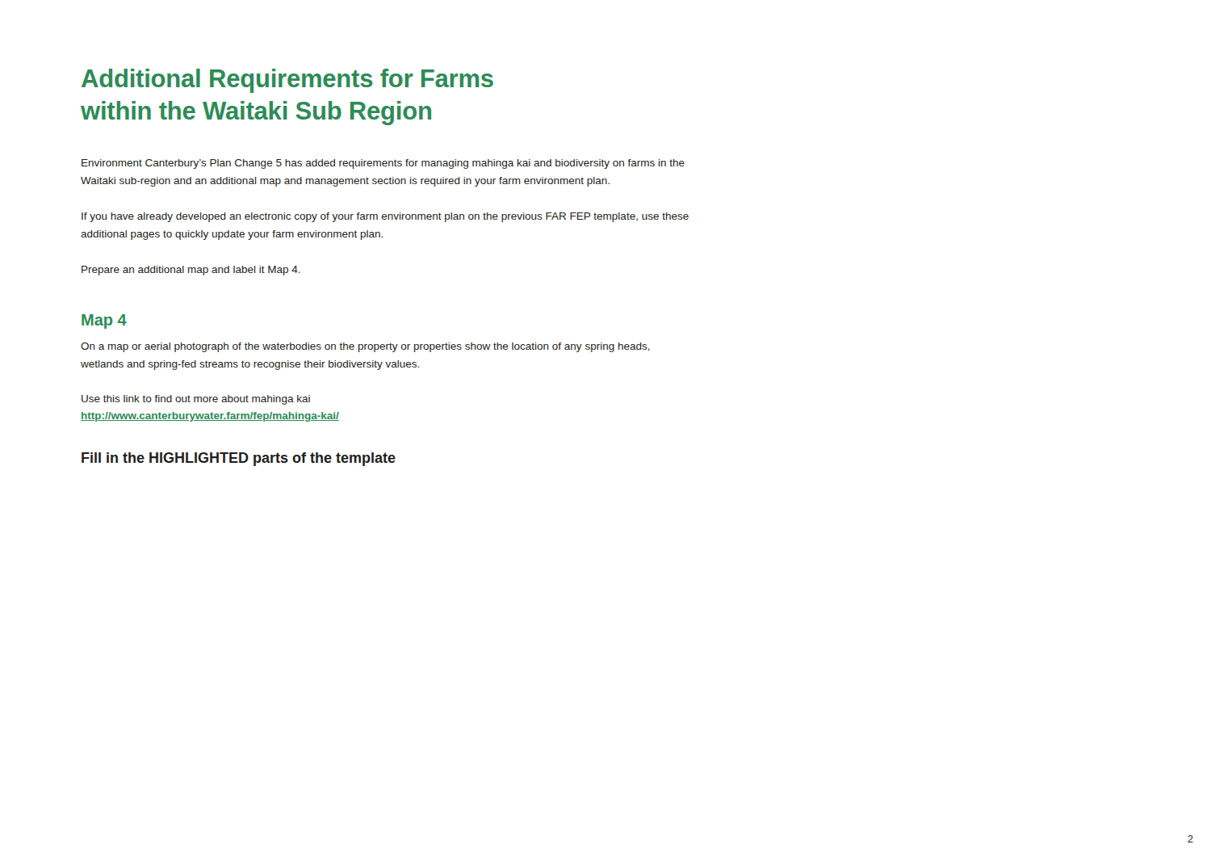Additional Requirements for Farmswithin the Waitaki Sub Region
Environment Canterbury’s Plan Change 5 has added requirements for managing mahinga kai and biodiversity on farms in the Waitaki sub-region and an additional map and management section is required in your farm environment plan.
If you have already developed an electronic copy of your farm environment plan on the previous FAR FEP template, use these additional pages to quickly update your farm environment plan.
Prepare an additional map and label it Map 4.
Map 4
On a map or aerial photograph of the waterbodies on the property or properties show the location of any spring heads, wetlands and spring-fed streams to recognise their biodiversity values.
Use this link to find out more about mahinga kai
http://www.canterburywater.farm/fep/mahinga-kai/
Fill in the HIGHLIGHTED parts of the template
2